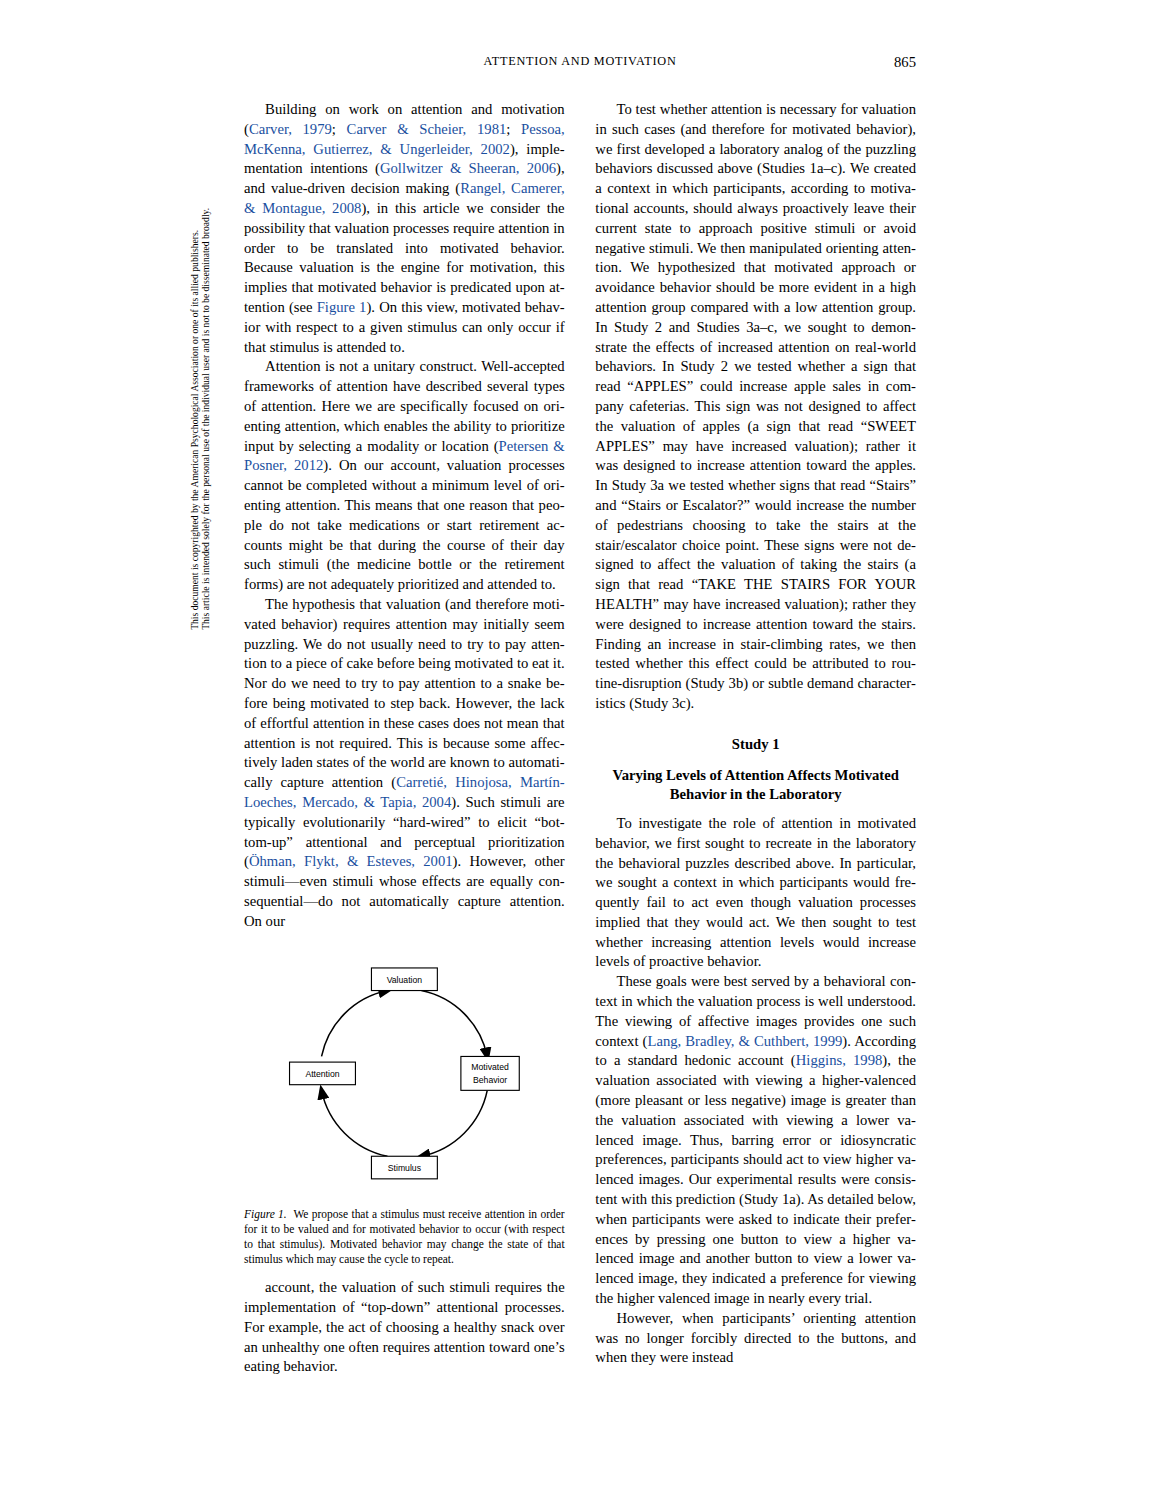This document is copyrighted by the American Psychological Association or one of its allied publishers.
This article is intended solely for the personal use of the individual user and is not to be disseminated broadly.
Attention and Motivation 865
Building on work on attention and motivation (Carver, 1979; Carver & Scheier, 1981; Pessoa, McKenna, Gutierrez, & Ungerleider, 2002), implementation intentions (Gollwitzer & Sheeran, 2006), and value-driven decision making (Rangel, Camerer, & Montague, 2008), in this article we consider the possibility that valuation processes require attention in order to be translated into motivated behavior. Because valuation is the engine for motivation, this implies that motivated behavior is predicated upon attention (see Figure 1). On this view, motivated behavior with respect to a given stimulus can only occur if that stimulus is attended to.
Attention is not a unitary construct. Well-accepted frameworks of attention have described several types of attention. Here we are specifically focused on orienting attention, which enables the ability to prioritize input by selecting a modality or location (Petersen & Posner, 2012). On our account, valuation processes cannot be completed without a minimum level of orienting attention. This means that one reason that people do not take medications or start retirement accounts might be that during the course of their day such stimuli (the medicine bottle or the retirement forms) are not adequately prioritized and attended to.
The hypothesis that valuation (and therefore motivated behavior) requires attention may initially seem puzzling. We do not usually need to try to pay attention to a piece of cake before being motivated to eat it. Nor do we need to try to pay attention to a snake before being motivated to step back. However, the lack of effortful attention in these cases does not mean that attention is not required. This is because some affectively laden states of the world are known to automatically capture attention (Carretié, Hinojosa, Martín-Loeches, Mercado, & Tapia, 2004). Such stimuli are typically evolutionarily “hard-wired” to elicit “bottom-up” attentional and perceptual prioritization (Öhman, Flykt, & Esteves, 2001). However, other stimuli—even stimuli whose effects are equally consequential—do not automatically capture attention. On our
Valuation Motivated Behavior Stimulus Attention
Figure 1. We propose that a stimulus must receive attention in order for it to be valued and for motivated behavior to occur (with respect to that stimulus). Motivated behavior may change the state of that stimulus which may cause the cycle to repeat.
account, the valuation of such stimuli requires the implementation of “top-down” attentional processes. For example, the act of choosing a healthy snack over an unhealthy one often requires attention toward one’s eating behavior.
To test whether attention is necessary for valuation in such cases (and therefore for motivated behavior), we first developed a laboratory analog of the puzzling behaviors discussed above (Studies 1a–c). We created a context in which participants, according to motivational accounts, should always proactively leave their current state to approach positive stimuli or avoid negative stimuli. We then manipulated orienting attention. We hypothesized that motivated approach or avoidance behavior should be more evident in a high attention group compared with a low attention group. In Study 2 and Studies 3a–c, we sought to demonstrate the effects of increased attention on real-world behaviors. In Study 2 we tested whether a sign that read “APPLES” could increase apple sales in company cafeterias. This sign was not designed to affect the valuation of apples (a sign that read “SWEET APPLES” may have increased valuation); rather it was designed to increase attention toward the apples. In Study 3a we tested whether signs that read “Stairs” and “Stairs or Escalator?” would increase the number of pedestrians choosing to take the stairs at the stair/escalator choice point. These signs were not designed to affect the valuation of taking the stairs (a sign that read “TAKE THE STAIRS FOR YOUR HEALTH” may have increased valuation); rather they were designed to increase attention toward the stairs. Finding an increase in stair-climbing rates, we then tested whether this effect could be attributed to routine-disruption (Study 3b) or subtle demand characteristics (Study 3c).
Study 1
Varying Levels of Attention Affects Motivated
Behavior in the Laboratory
To investigate the role of attention in motivated behavior, we first sought to recreate in the laboratory the behavioral puzzles described above. In particular, we sought a context in which participants would frequently fail to act even though valuation processes implied that they would act. We then sought to test whether increasing attention levels would increase levels of proactive behavior.
These goals were best served by a behavioral context in which the valuation process is well understood. The viewing of affective images provides one such context (Lang, Bradley, & Cuthbert, 1999). According to a standard hedonic account (Higgins, 1998), the valuation associated with viewing a higher-valenced (more pleasant or less negative) image is greater than the valuation associated with viewing a lower valenced image. Thus, barring error or idiosyncratic preferences, participants should act to view higher valenced images. Our experimental results were consistent with this prediction (Study 1a). As detailed below, when participants were asked to indicate their preferences by pressing one button to view a higher valenced image and another button to view a lower valenced image, they indicated a preference for viewing the higher valenced image in nearly every trial.
However, when participants’ orienting attention was no longer forcibly directed to the buttons, and when they were instead